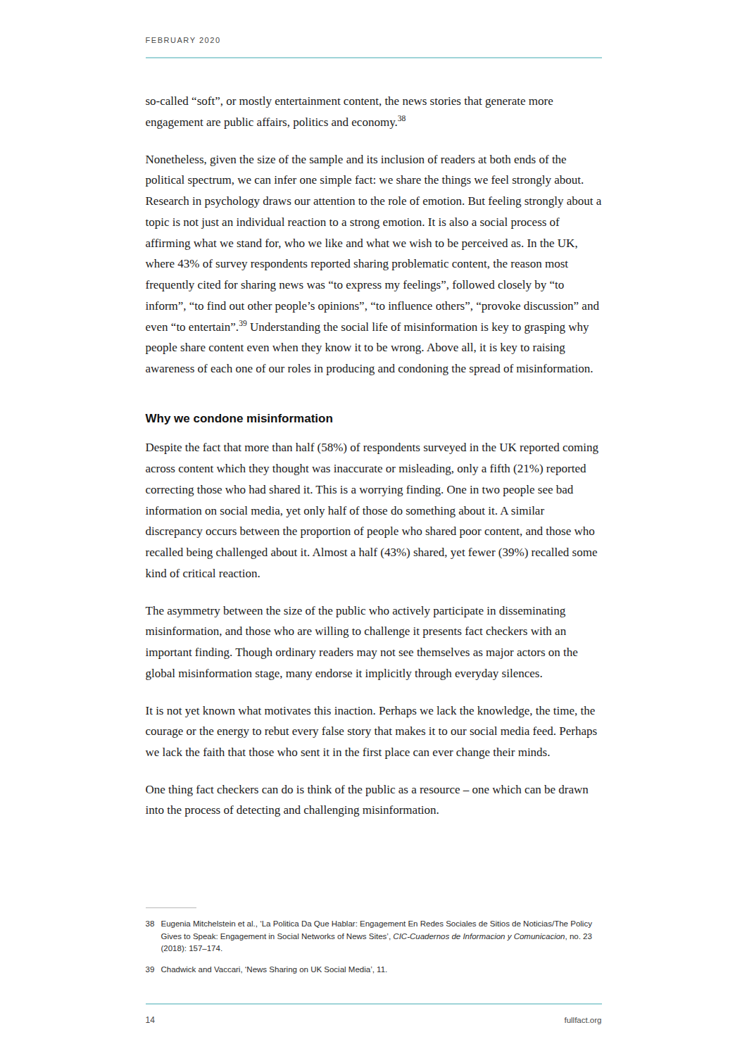February 2020
so-called “soft”, or mostly entertainment content, the news stories that generate more engagement are public affairs, politics and economy.38
Nonetheless, given the size of the sample and its inclusion of readers at both ends of the political spectrum, we can infer one simple fact: we share the things we feel strongly about. Research in psychology draws our attention to the role of emotion. But feeling strongly about a topic is not just an individual reaction to a strong emotion. It is also a social process of affirming what we stand for, who we like and what we wish to be perceived as. In the UK, where 43% of survey respondents reported sharing problematic content, the reason most frequently cited for sharing news was “to express my feelings”, followed closely by “to inform”, “to find out other people’s opinions”, “to influence others”, “provoke discussion” and even “to entertain”.39 Understanding the social life of misinformation is key to grasping why people share content even when they know it to be wrong. Above all, it is key to raising awareness of each one of our roles in producing and condoning the spread of misinformation.
Why we condone misinformation
Despite the fact that more than half (58%) of respondents surveyed in the UK reported coming across content which they thought was inaccurate or misleading, only a fifth (21%) reported correcting those who had shared it. This is a worrying finding. One in two people see bad information on social media, yet only half of those do something about it. A similar discrepancy occurs between the proportion of people who shared poor content, and those who recalled being challenged about it. Almost a half (43%) shared, yet fewer (39%) recalled some kind of critical reaction.
The asymmetry between the size of the public who actively participate in disseminating misinformation, and those who are willing to challenge it presents fact checkers with an important finding. Though ordinary readers may not see themselves as major actors on the global misinformation stage, many endorse it implicitly through everyday silences.
It is not yet known what motivates this inaction. Perhaps we lack the knowledge, the time, the courage or the energy to rebut every false story that makes it to our social media feed. Perhaps we lack the faith that those who sent it in the first place can ever change their minds.
One thing fact checkers can do is think of the public as a resource – one which can be drawn into the process of detecting and challenging misinformation.
38 Eugenia Mitchelstein et al., ‘La Politica Da Que Hablar: Engagement En Redes Sociales de Sitios de Noticias/The Policy Gives to Speak: Engagement in Social Networks of News Sites’, CIC-Cuadernos de Informacion y Comunicacion, no. 23 (2018): 157–174.
39 Chadwick and Vaccari, ‘News Sharing on UK Social Media’, 11.
14 fullfact.org